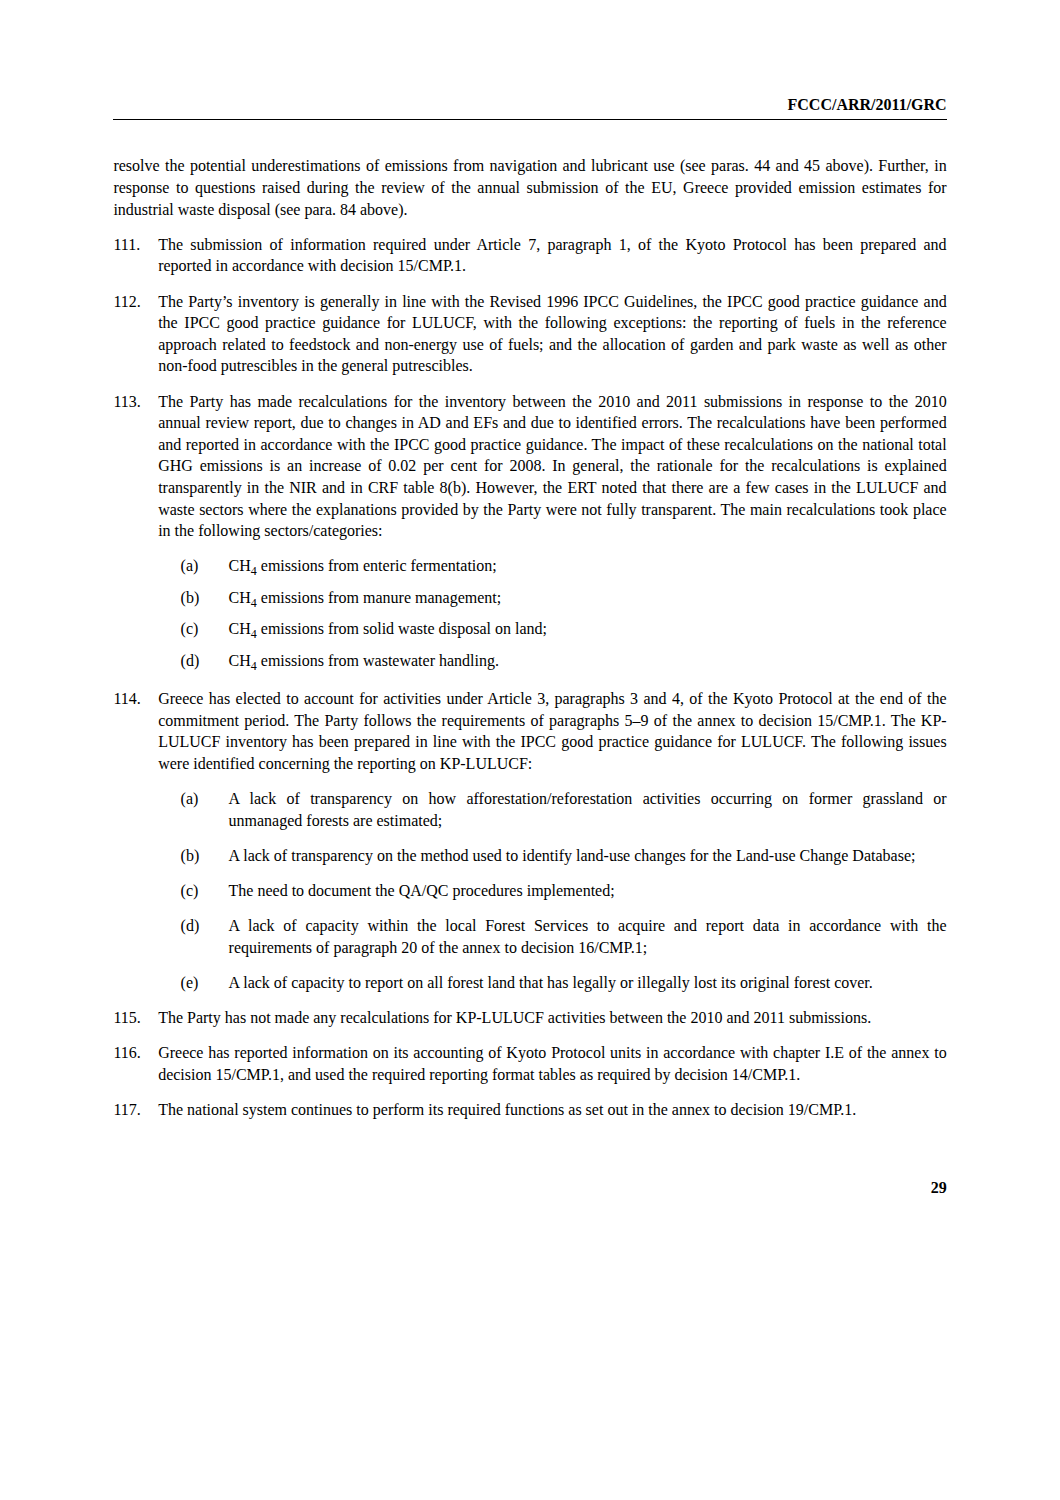FCCC/ARR/2011/GRC
resolve the potential underestimations of emissions from navigation and lubricant use (see paras. 44 and 45 above). Further, in response to questions raised during the review of the annual submission of the EU, Greece provided emission estimates for industrial waste disposal (see para. 84 above).
111.
The submission of information required under Article 7, paragraph 1, of the Kyoto Protocol has been prepared and reported in accordance with decision 15/CMP.1.
112.
The Party’s inventory is generally in line with the Revised 1996 IPCC Guidelines, the IPCC good practice guidance and the IPCC good practice guidance for LULUCF, with the following exceptions: the reporting of fuels in the reference approach related to feedstock and non-energy use of fuels; and the allocation of garden and park waste as well as other non-food putrescibles in the general putrescibles.
113.
The Party has made recalculations for the inventory between the 2010 and 2011 submissions in response to the 2010 annual review report, due to changes in AD and EFs and due to identified errors. The recalculations have been performed and reported in accordance with the IPCC good practice guidance. The impact of these recalculations on the national total GHG emissions is an increase of 0.02 per cent for 2008. In general, the rationale for the recalculations is explained transparently in the NIR and in CRF table 8(b). However, the ERT noted that there are a few cases in the LULUCF and waste sectors where the explanations provided by the Party were not fully transparent. The main recalculations took place in the following sectors/categories:
(a) CH4 emissions from enteric fermentation;
(b) CH4 emissions from manure management;
(c) CH4 emissions from solid waste disposal on land;
(d) CH4 emissions from wastewater handling.
114.
Greece has elected to account for activities under Article 3, paragraphs 3 and 4, of the Kyoto Protocol at the end of the commitment period. The Party follows the requirements of paragraphs 5–9 of the annex to decision 15/CMP.1. The KP-LULUCF inventory has been prepared in line with the IPCC good practice guidance for LULUCF. The following issues were identified concerning the reporting on KP-LULUCF:
(a) A lack of transparency on how afforestation/reforestation activities occurring on former grassland or unmanaged forests are estimated;
(b) A lack of transparency on the method used to identify land-use changes for the Land-use Change Database;
(c) The need to document the QA/QC procedures implemented;
(d) A lack of capacity within the local Forest Services to acquire and report data in accordance with the requirements of paragraph 20 of the annex to decision 16/CMP.1;
(e) A lack of capacity to report on all forest land that has legally or illegally lost its original forest cover.
115.
The Party has not made any recalculations for KP-LULUCF activities between the 2010 and 2011 submissions.
116.
Greece has reported information on its accounting of Kyoto Protocol units in accordance with chapter I.E of the annex to decision 15/CMP.1, and used the required reporting format tables as required by decision 14/CMP.1.
117.
The national system continues to perform its required functions as set out in the annex to decision 19/CMP.1.
29